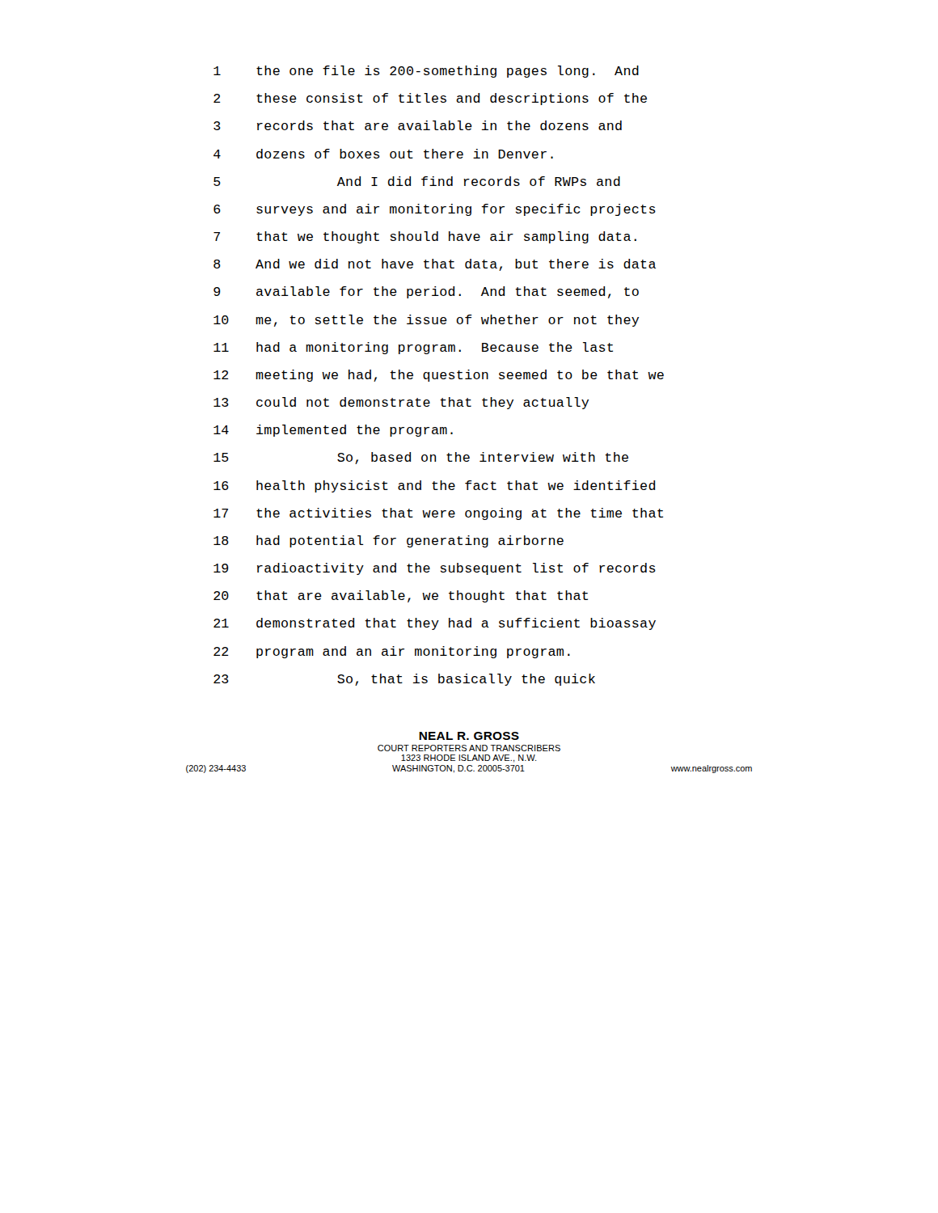| 1 | the one file is 200-something pages long. And |
| 2 | these consist of titles and descriptions of the |
| 3 | records that are available in the dozens and |
| 4 | dozens of boxes out there in Denver. |
| 5 | And I did find records of RWPs and |
| 6 | surveys and air monitoring for specific projects |
| 7 | that we thought should have air sampling data. |
| 8 | And we did not have that data, but there is data |
| 9 | available for the period. And that seemed, to |
| 10 | me, to settle the issue of whether or not they |
| 11 | had a monitoring program. Because the last |
| 12 | meeting we had, the question seemed to be that we |
| 13 | could not demonstrate that they actually |
| 14 | implemented the program. |
| 15 | So, based on the interview with the |
| 16 | health physicist and the fact that we identified |
| 17 | the activities that were ongoing at the time that |
| 18 | had potential for generating airborne |
| 19 | radioactivity and the subsequent list of records |
| 20 | that are available, we thought that that |
| 21 | demonstrated that they had a sufficient bioassay |
| 22 | program and an air monitoring program. |
| 23 | So, that is basically the quick |
NEAL R. GROSS
COURT REPORTERS AND TRANSCRIBERS
1323 RHODE ISLAND AVE., N.W.
(202) 234-4433 WASHINGTON, D.C. 20005-3701 www.nealrgross.com